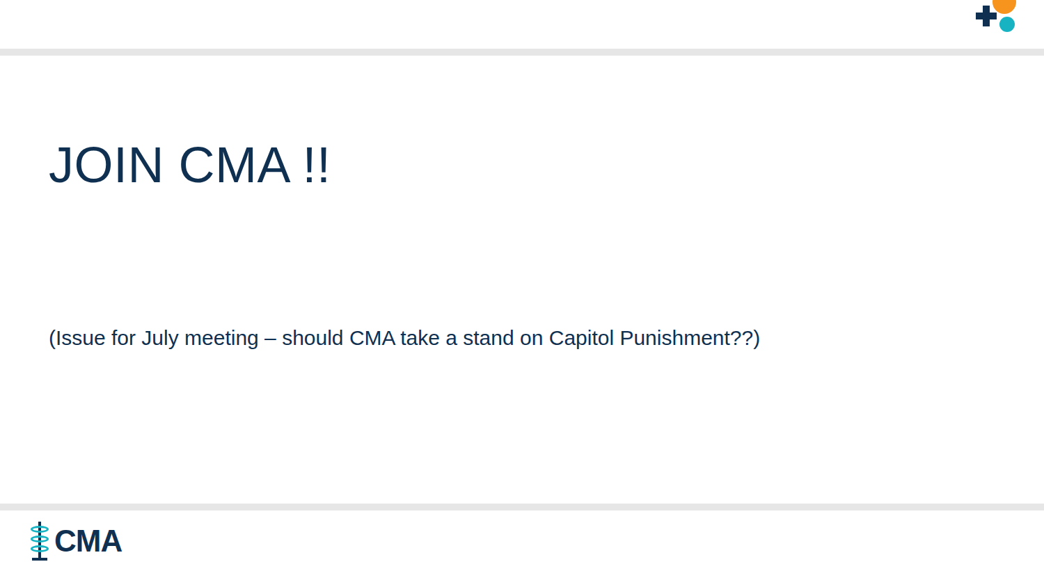JOIN CMA !!
(Issue for July meeting – should CMA take a stand on Capitol Punishment??)
CMA